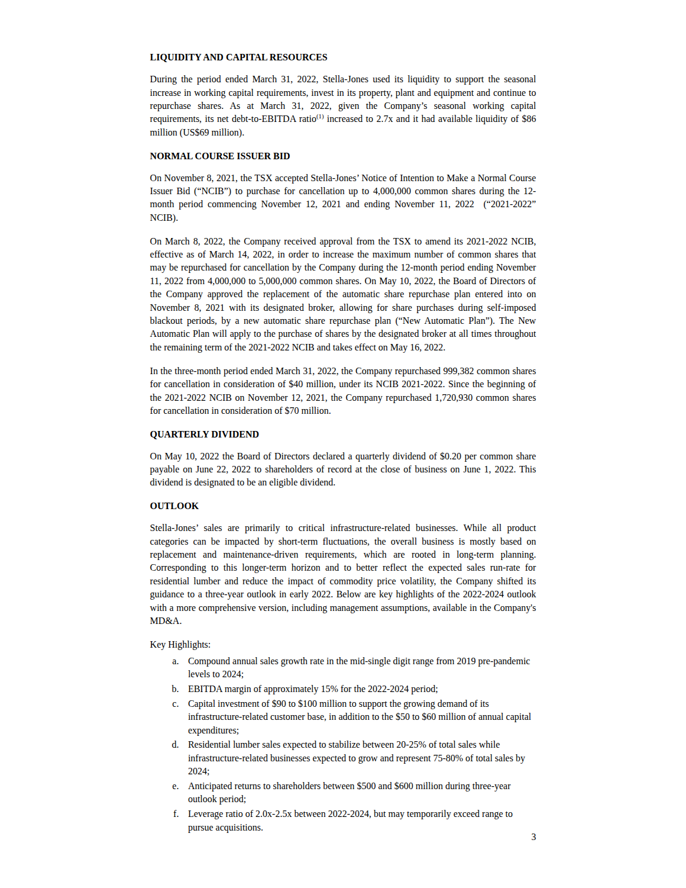Liquidity and Capital Resources
During the period ended March 31, 2022, Stella-Jones used its liquidity to support the seasonal increase in working capital requirements, invest in its property, plant and equipment and continue to repurchase shares. As at March 31, 2022, given the Company’s seasonal working capital requirements, its net debt-to-EBITDA ratio(1) increased to 2.7x and it had available liquidity of $86 million (US$69 million).
Normal Course Issuer Bid
On November 8, 2021, the TSX accepted Stella-Jones’ Notice of Intention to Make a Normal Course Issuer Bid (“NCIB”) to purchase for cancellation up to 4,000,000 common shares during the 12-month period commencing November 12, 2021 and ending November 11, 2022 (“2021-2022” NCIB).
On March 8, 2022, the Company received approval from the TSX to amend its 2021-2022 NCIB, effective as of March 14, 2022, in order to increase the maximum number of common shares that may be repurchased for cancellation by the Company during the 12-month period ending November 11, 2022 from 4,000,000 to 5,000,000 common shares. On May 10, 2022, the Board of Directors of the Company approved the replacement of the automatic share repurchase plan entered into on November 8, 2021 with its designated broker, allowing for share purchases during self-imposed blackout periods, by a new automatic share repurchase plan (“New Automatic Plan”). The New Automatic Plan will apply to the purchase of shares by the designated broker at all times throughout the remaining term of the 2021-2022 NCIB and takes effect on May 16, 2022.
In the three-month period ended March 31, 2022, the Company repurchased 999,382 common shares for cancellation in consideration of $40 million, under its NCIB 2021-2022. Since the beginning of the 2021-2022 NCIB on November 12, 2021, the Company repurchased 1,720,930 common shares for cancellation in consideration of $70 million.
Quarterly Dividend
On May 10, 2022 the Board of Directors declared a quarterly dividend of $0.20 per common share payable on June 22, 2022 to shareholders of record at the close of business on June 1, 2022. This dividend is designated to be an eligible dividend.
Outlook
Stella-Jones’ sales are primarily to critical infrastructure-related businesses. While all product categories can be impacted by short-term fluctuations, the overall business is mostly based on replacement and maintenance-driven requirements, which are rooted in long-term planning. Corresponding to this longer-term horizon and to better reflect the expected sales run-rate for residential lumber and reduce the impact of commodity price volatility, the Company shifted its guidance to a three-year outlook in early 2022. Below are key highlights of the 2022-2024 outlook with a more comprehensive version, including management assumptions, available in the Company's MD&A.
Key Highlights:
Compound annual sales growth rate in the mid-single digit range from 2019 pre-pandemic levels to 2024;
EBITDA margin of approximately 15% for the 2022-2024 period;
Capital investment of $90 to $100 million to support the growing demand of its infrastructure-related customer base, in addition to the $50 to $60 million of annual capital expenditures;
Residential lumber sales expected to stabilize between 20-25% of total sales while infrastructure-related businesses expected to grow and represent 75-80% of total sales by 2024;
Anticipated returns to shareholders between $500 and $600 million during three-year outlook period;
Leverage ratio of 2.0x-2.5x between 2022-2024, but may temporarily exceed range to pursue acquisitions.
3